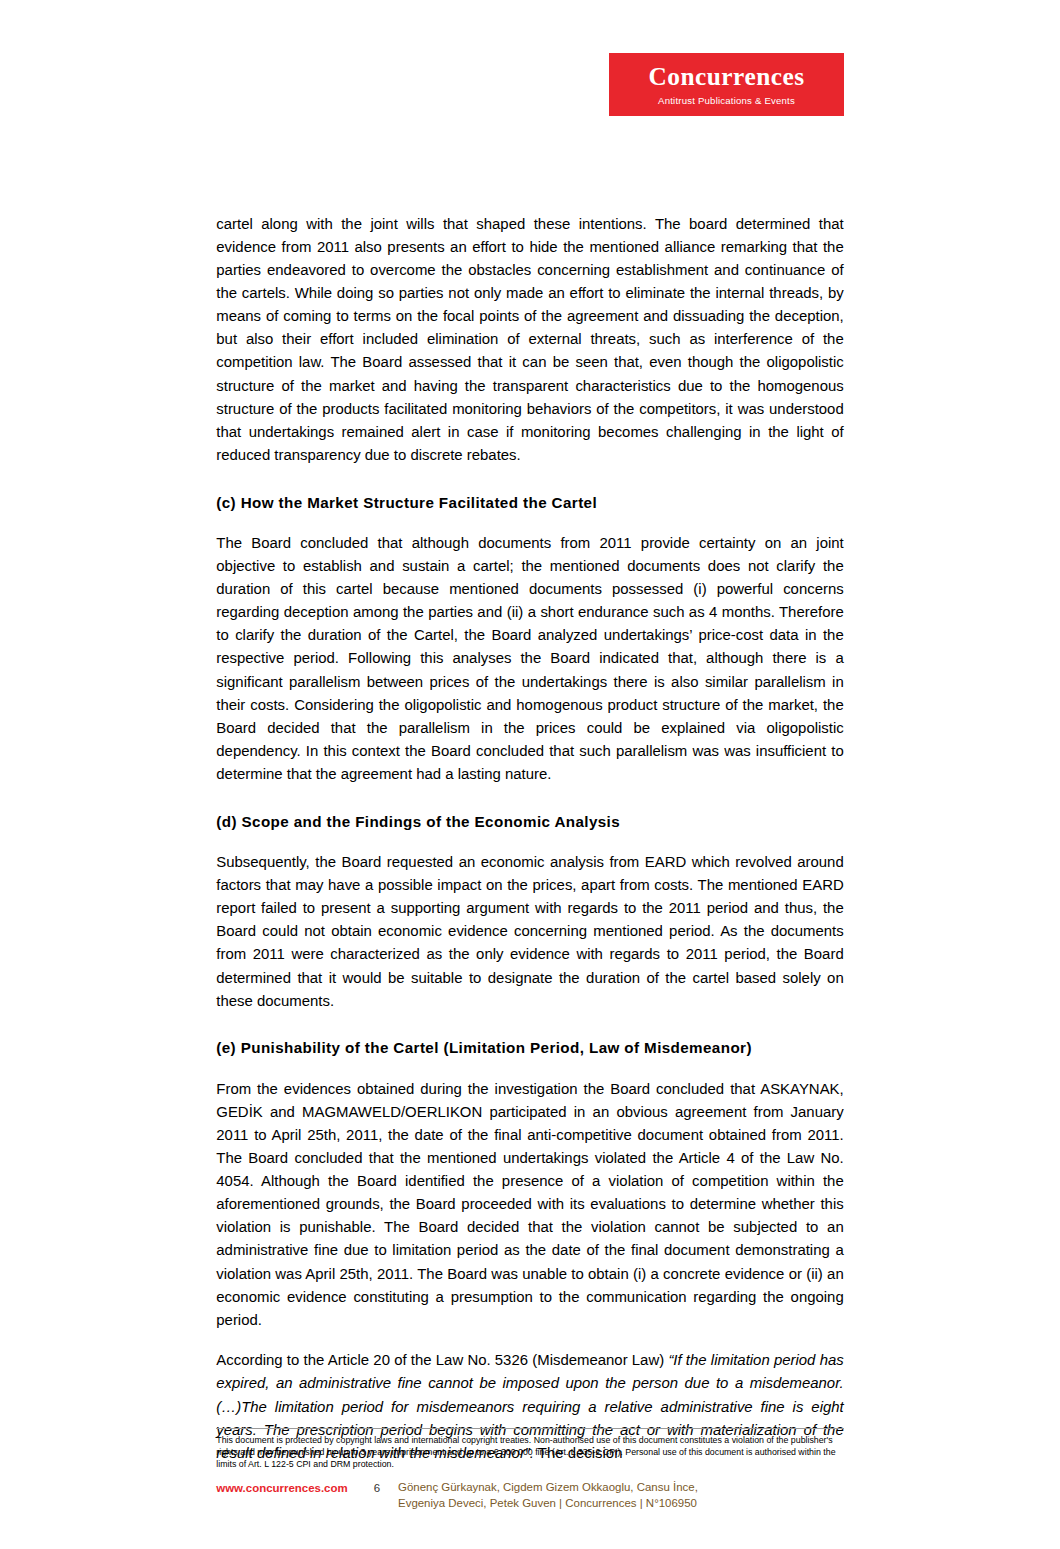Concurrences Antitrust Publications & Events
cartel along with the joint wills that shaped these intentions. The board determined that evidence from 2011 also presents an effort to hide the mentioned alliance remarking that the parties endeavored to overcome the obstacles concerning establishment and continuance of the cartels. While doing so parties not only made an effort to eliminate the internal threads, by means of coming to terms on the focal points of the agreement and dissuading the deception, but also their effort included elimination of external threats, such as interference of the competition law. The Board assessed that it can be seen that, even though the oligopolistic structure of the market and having the transparent characteristics due to the homogenous structure of the products facilitated monitoring behaviors of the competitors, it was understood that undertakings remained alert in case if monitoring becomes challenging in the light of reduced transparency due to discrete rebates.
(c) How the Market Structure Facilitated the Cartel
The Board concluded that although documents from 2011 provide certainty on an joint objective to establish and sustain a cartel; the mentioned documents does not clarify the duration of this cartel because mentioned documents possessed (i) powerful concerns regarding deception among the parties and (ii) a short endurance such as 4 months. Therefore to clarify the duration of the Cartel, the Board analyzed undertakings’ price-cost data in the respective period. Following this analyses the Board indicated that, although there is a significant parallelism between prices of the undertakings there is also similar parallelism in their costs. Considering the oligopolistic and homogenous product structure of the market, the Board decided that the parallelism in the prices could be explained via oligopolistic dependency. In this context the Board concluded that such parallelism was was insufficient to determine that the agreement had a lasting nature.
(d) Scope and the Findings of the Economic Analysis
Subsequently, the Board requested an economic analysis from EARD which revolved around factors that may have a possible impact on the prices, apart from costs. The mentioned EARD report failed to present a supporting argument with regards to the 2011 period and thus, the Board could not obtain economic evidence concerning mentioned period. As the documents from 2011 were characterized as the only evidence with regards to 2011 period, the Board determined that it would be suitable to designate the duration of the cartel based solely on these documents.
(e) Punishability of the Cartel (Limitation Period, Law of Misdemeanor)
From the evidences obtained during the investigation the Board concluded that ASKAYNAK, GEDİK and MAGMAWELD/OERLIKON participated in an obvious agreement from January 2011 to April 25th, 2011, the date of the final anti-competitive document obtained from 2011. The Board concluded that the mentioned undertakings violated the Article 4 of the Law No. 4054. Although the Board identified the presence of a violation of competition within the aforementioned grounds, the Board proceeded with its evaluations to determine whether this violation is punishable. The Board decided that the violation cannot be subjected to an administrative fine due to limitation period as the date of the final document demonstrating a violation was April 25th, 2011. The Board was unable to obtain (i) a concrete evidence or (ii) an economic evidence constituting a presumption to the communication regarding the ongoing period.
According to the Article 20 of the Law No. 5326 (Misdemeanor Law) “If the limitation period has expired, an administrative fine cannot be imposed upon the person due to a misdemeanor. (…)The limitation period for misdemeanors requiring a relative administrative fine is eight years. The prescription period begins with committing the act or with materialization of the result defined in relation with the misdemeanor”. The decision
This document is protected by copyright laws and international copyright treaties. Non-authorised use of this document constitutes a violation of the publisher's rights and may be punished by up to 3 years imprisonment and up to a € 300 000 fine (Art. L 335-2 CPI). Personal use of this document is authorised within the limits of Art. L 122-5 CPI and DRM protection.
www.concurrences.com 6 Gönenç Gürkaynak, Cigdem Gizem Okkaoglu, Cansu İnce, Evgeniya Deveci, Petek Guven | Concurrences | N°106950